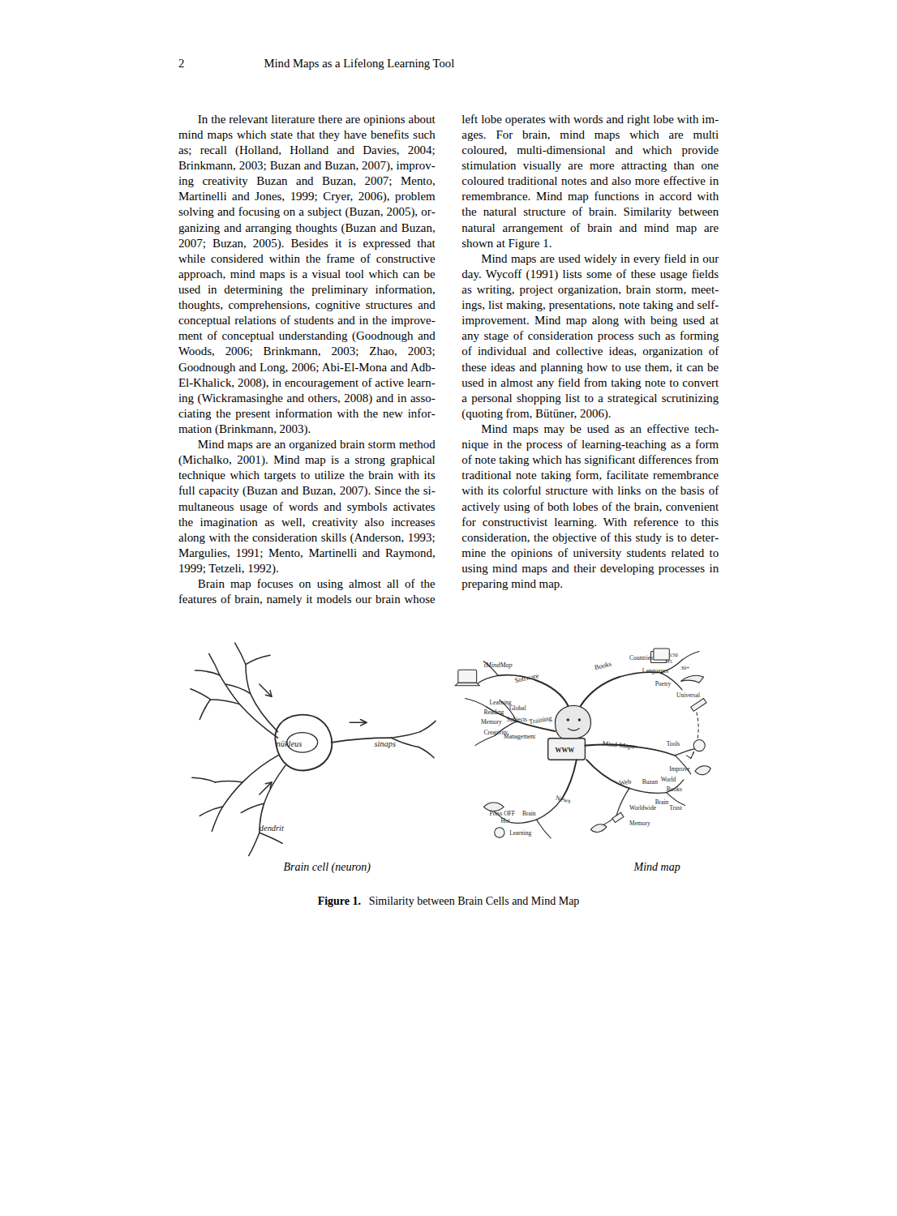2
Mind Maps as a Lifelong Learning Tool
In the relevant literature there are opinions about mind maps which state that they have benefits such as; recall (Holland, Holland and Davies, 2004; Brinkmann, 2003; Buzan and Buzan, 2007), improving creativity Buzan and Buzan, 2007; Mento, Martinelli and Jones, 1999; Cryer, 2006), problem solving and focusing on a subject (Buzan, 2005), organizing and arranging thoughts (Buzan and Buzan, 2007; Buzan, 2005). Besides it is expressed that while considered within the frame of constructive approach, mind maps is a visual tool which can be used in determining the preliminary information, thoughts, comprehensions, cognitive structures and conceptual relations of students and in the improvement of conceptual understanding (Goodnough and Woods, 2006; Brinkmann, 2003; Zhao, 2003; Goodnough and Long, 2006; Abi-El-Mona and Adb-El-Khalick, 2008), in encouragement of active learning (Wickramasinghe and others, 2008) and in associating the present information with the new information (Brinkmann, 2003).
Mind maps are an organized brain storm method (Michalko, 2001). Mind map is a strong graphical technique which targets to utilize the brain with its full capacity (Buzan and Buzan, 2007). Since the simultaneous usage of words and symbols activates the imagination as well, creativity also increases along with the consideration skills (Anderson, 1993; Margulies, 1991; Mento, Martinelli and Raymond, 1999; Tetzeli, 1992).
Brain map focuses on using almost all of the features of brain, namely it models our brain whose left lobe operates with words and right lobe with images. For brain, mind maps which are multi coloured, multi-dimensional and which provide stimulation visually are more attracting than one coloured traditional notes and also more effective in remembrance. Mind map functions in accord with the natural structure of brain. Similarity between natural arrangement of brain and mind map are shown at Figure 1.
Mind maps are used widely in every field in our day. Wycoff (1991) lists some of these usage fields as writing, project organization, brain storm, meetings, list making, presentations, note taking and self-improvement. Mind map along with being used at any stage of consideration process such as forming of individual and collective ideas, organization of these ideas and planning how to use them, it can be used in almost any field from taking note to convert a personal shopping list to a strategical scrutinizing (quoting from, Bütüner, 2006).
Mind maps may be used as an effective technique in the process of learning-teaching as a form of note taking which has significant differences from traditional note taking form, facilitate remembrance with its colorful structure with links on the basis of actively using of both lobes of the brain, convenient for constructivist learning. With reference to this consideration, the objective of this study is to determine the opinions of university students related to using mind maps and their developing processes in preparing mind map.
nükleus sinaps dendrit
iMindMap Software Books 95 Countries 150 Languages 30+ Poetry Universal Training Learning Reading Memory Creativity Global Subjects Management Mind-Maps Tools Improve News Brain Hot Press OFF Learning Web Buzan World Books Worldwide Brain Trust Memory WWW
Brain cell (neuron) Mind map
Figure 1. Similarity between Brain Cells and Mind Map